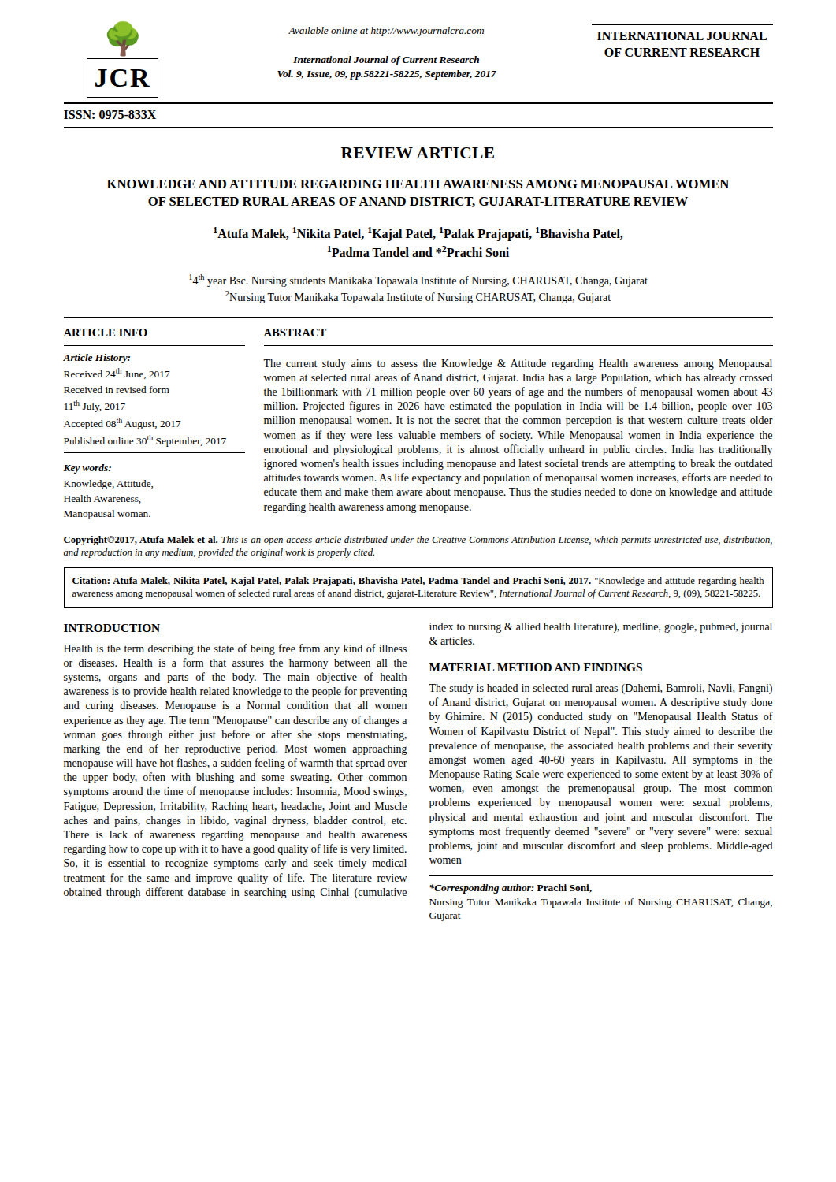🌳
JCR
Available online at http://www.journalcra.com
International Journal of Current Research
Vol. 9, Issue, 09, pp.58221-58225, September, 2017
INTERNATIONAL JOURNAL
OF CURRENT RESEARCH
ISSN: 0975-833X
REVIEW ARTICLE
KNOWLEDGE AND ATTITUDE REGARDING HEALTH AWARENESS AMONG MENOPAUSAL WOMEN
OF SELECTED RURAL AREAS OF ANAND DISTRICT, GUJARAT-LITERATURE REVIEW
1Atufa Malek, 1Nikita Patel, 1Kajal Patel, 1Palak Prajapati, 1Bhavisha Patel,
1Padma Tandel and *2Prachi Soni
14th year Bsc. Nursing students Manikaka Topawala Institute of Nursing, CHARUSAT, Changa, Gujarat
2Nursing Tutor Manikaka Topawala Institute of Nursing CHARUSAT, Changa, Gujarat
ARTICLE INFO
Article History:
Received 24th June, 2017
Received in revised form
11th July, 2017
Accepted 08th August, 2017
Published online 30th September, 2017
Key words:
Knowledge, Attitude,
Health Awareness,
Manopausal woman.
ABSTRACT
The current study aims to assess the Knowledge & Attitude regarding Health awareness among Menopausal women at selected rural areas of Anand district, Gujarat. India has a large Population, which has already crossed the 1billionmark with 71 million people over 60 years of age and the numbers of menopausal women about 43 million. Projected figures in 2026 have estimated the population in India will be 1.4 billion, people over 103 million menopausal women. It is not the secret that the common perception is that western culture treats older women as if they were less valuable members of society. While Menopausal women in India experience the emotional and physiological problems, it is almost officially unheard in public circles. India has traditionally ignored women's health issues including menopause and latest societal trends are attempting to break the outdated attitudes towards women. As life expectancy and population of menopausal women increases, efforts are needed to educate them and make them aware about menopause. Thus the studies needed to done on knowledge and attitude regarding health awareness among menopause.
Copyright©2017, Atufa Malek et al. This is an open access article distributed under the Creative Commons Attribution License, which permits unrestricted use, distribution, and reproduction in any medium, provided the original work is properly cited.
Citation: Atufa Malek, Nikita Patel, Kajal Patel, Palak Prajapati, Bhavisha Patel, Padma Tandel and Prachi Soni, 2017. "Knowledge and attitude regarding health awareness among menopausal women of selected rural areas of anand district, gujarat-Literature Review", International Journal of Current Research, 9, (09), 58221-58225.
INTRODUCTION
Health is the term describing the state of being free from any kind of illness or diseases. Health is a form that assures the harmony between all the systems, organs and parts of the body. The main objective of health awareness is to provide health related knowledge to the people for preventing and curing diseases. Menopause is a Normal condition that all women experience as they age. The term "Menopause" can describe any of changes a woman goes through either just before or after she stops menstruating, marking the end of her reproductive period. Most women approaching menopause will have hot flashes, a sudden feeling of warmth that spread over the upper body, often with blushing and some sweating. Other common symptoms around the time of menopause includes: Insomnia, Mood swings, Fatigue, Depression, Irritability, Raching heart, headache, Joint and Muscle aches and pains, changes in libido, vaginal dryness, bladder control, etc. There is lack of awareness regarding menopause and health awareness regarding how to cope up with it to have a good quality of life is very limited. So, it is essential to recognize symptoms early and seek timely medical treatment for the same and improve quality of life. The literature review obtained through different database in searching using Cinhal (cumulative index to nursing & allied health literature), medline, google, pubmed, journal & articles.
MATERIAL METHOD AND FINDINGS
The study is headed in selected rural areas (Dahemi, Bamroli, Navli, Fangni) of Anand district, Gujarat on menopausal women. A descriptive study done by Ghimire. N (2015) conducted study on "Menopausal Health Status of Women of Kapilvastu District of Nepal". This study aimed to describe the prevalence of menopause, the associated health problems and their severity amongst women aged 40-60 years in Kapilvastu. All symptoms in the Menopause Rating Scale were experienced to some extent by at least 30% of women, even amongst the premenopausal group. The most common problems experienced by menopausal women were: sexual problems, physical and mental exhaustion and joint and muscular discomfort. The symptoms most frequently deemed "severe" or "very severe" were: sexual problems, joint and muscular discomfort and sleep problems. Middle-aged women
*Corresponding author: Prachi Soni,
Nursing Tutor Manikaka Topawala Institute of Nursing CHARUSAT, Changa, Gujarat